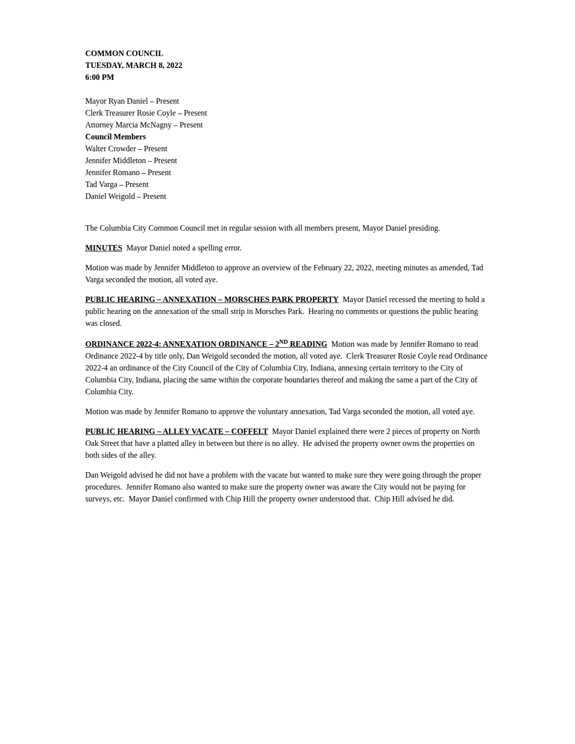COMMON COUNCIL
TUESDAY, MARCH 8, 2022
6:00 PM
Mayor Ryan Daniel – Present
Clerk Treasurer Rosie Coyle – Present
Attorney Marcia McNagny – Present
Council Members
Walter Crowder – Present
Jennifer Middleton – Present
Jennifer Romano – Present
Tad Varga – Present
Daniel Weigold – Present
The Columbia City Common Council met in regular session with all members present, Mayor Daniel presiding.
MINUTES Mayor Daniel noted a spelling error.
Motion was made by Jennifer Middleton to approve an overview of the February 22, 2022, meeting minutes as amended, Tad Varga seconded the motion, all voted aye.
PUBLIC HEARING – ANNEXATION – MORSCHES PARK PROPERTY Mayor Daniel recessed the meeting to hold a public hearing on the annexation of the small strip in Morsches Park. Hearing no comments or questions the public hearing was closed.
ORDINANCE 2022-4: ANNEXATION ORDINANCE – 2ND READING Motion was made by Jennifer Romano to read Ordinance 2022-4 by title only, Dan Weigold seconded the motion, all voted aye. Clerk Treasurer Rosie Coyle read Ordinance 2022-4 an ordinance of the City Council of the City of Columbia City, Indiana, annexing certain territory to the City of Columbia City, Indiana, placing the same within the corporate boundaries thereof and making the same a part of the City of Columbia City.
Motion was made by Jennifer Romano to approve the voluntary annexation, Tad Varga seconded the motion, all voted aye.
PUBLIC HEARING – ALLEY VACATE – COFFELT Mayor Daniel explained there were 2 pieces of property on North Oak Street that have a platted alley in between but there is no alley. He advised the property owner owns the properties on both sides of the alley.
Dan Weigold advised he did not have a problem with the vacate but wanted to make sure they were going through the proper procedures. Jennifer Romano also wanted to make sure the property owner was aware the City would not be paying for surveys, etc. Mayor Daniel confirmed with Chip Hill the property owner understood that. Chip Hill advised he did.